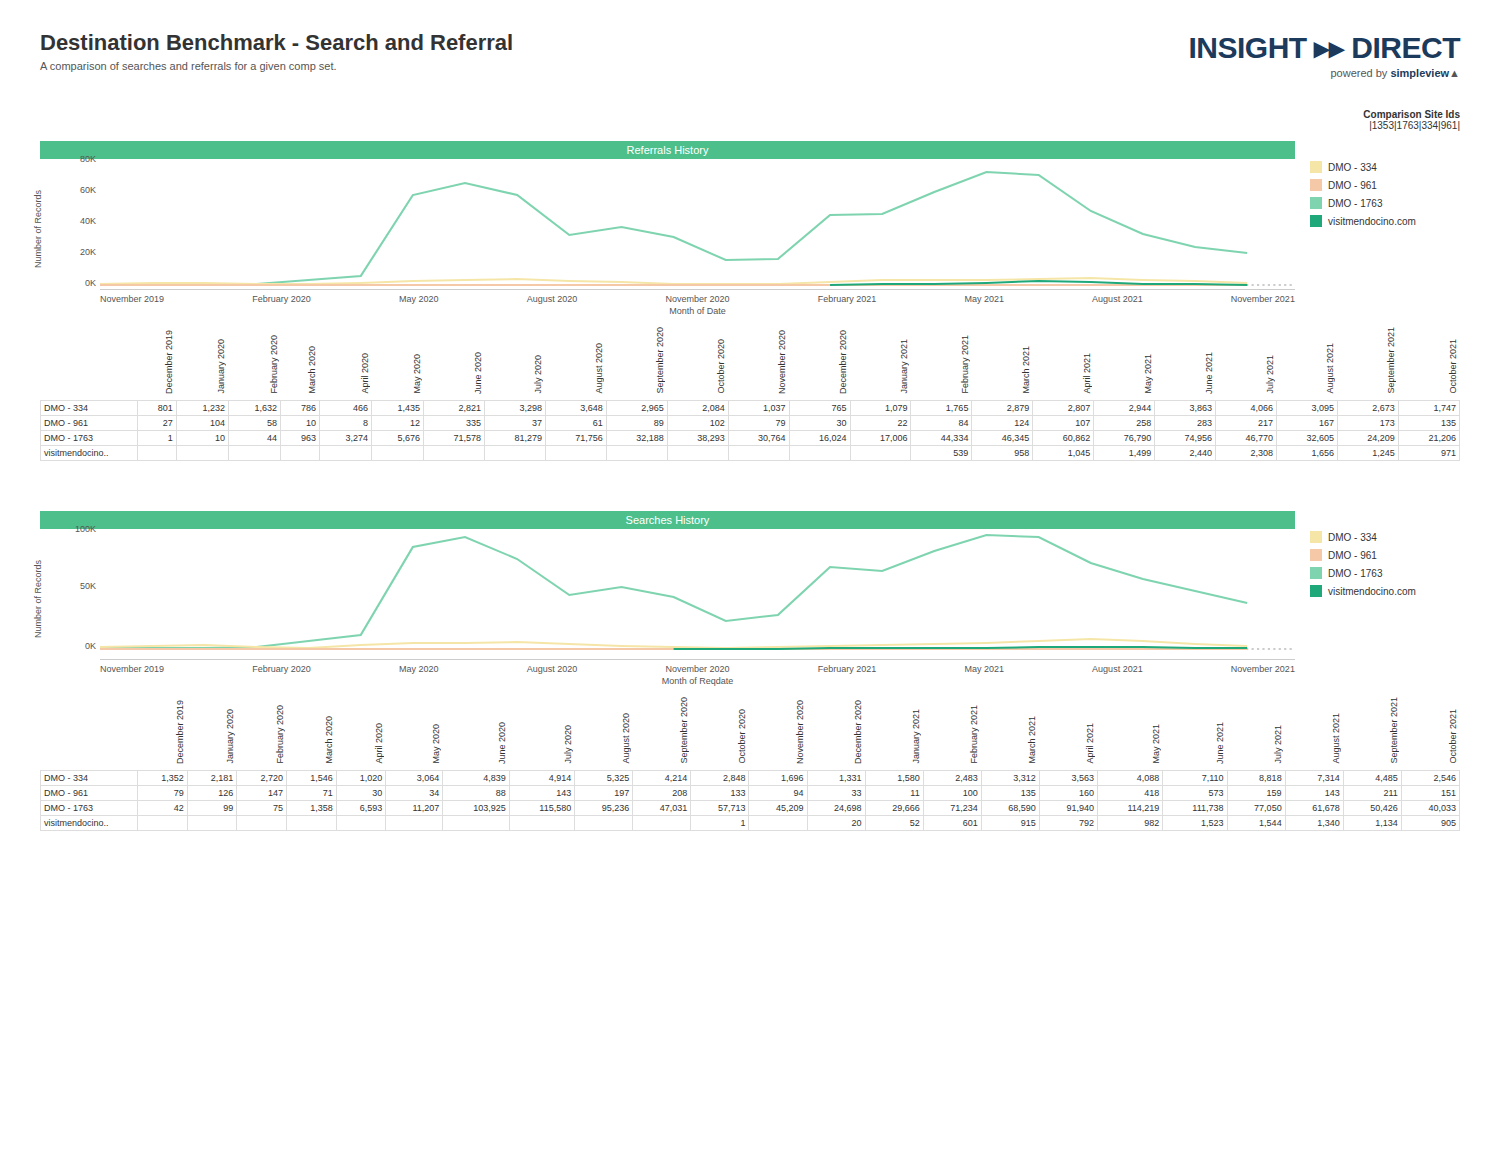Destination Benchmark - Search and Referral
A comparison of searches and referrals for a given comp set.
INSIGHT ▸▸ DIRECT
powered by simpleview▲
Comparison Site Ids
|1353|1763|334|961|
Referrals History
Number of Records
80K
60K
40K
20K
0K
November 2019 February 2020 May 2020 August 2020 November 2020 February 2021 May 2021 August 2021 November 2021
Month of Date
DMO - 334
DMO - 961
DMO - 1763
visitmendocino.com
| | December 2019 | January 2020 | February 2020 | March 2020 | April 2020 | May 2020 | June 2020 | July 2020 | August 2020 | September 2020 | October 2020 | November 2020 | December 2020 | January 2021 | February 2021 | March 2021 | April 2021 | May 2021 | June 2021 | July 2021 | August 2021 | September 2021 | October 2021 |
| --- | --- | --- | --- | --- | --- | --- | --- | --- | --- | --- | --- | --- | --- | --- | --- | --- | --- | --- | --- | --- | --- | --- | --- |
| DMO - 334 | 801 | 1,232 | 1,632 | 786 | 466 | 1,435 | 2,821 | 3,298 | 3,648 | 2,965 | 2,084 | 1,037 | 765 | 1,079 | 1,765 | 2,879 | 2,807 | 2,944 | 3,863 | 4,066 | 3,095 | 2,673 | 1,747 |
| DMO - 961 | 27 | 104 | 58 | 10 | 8 | 12 | 335 | 37 | 61 | 89 | 102 | 79 | 30 | 22 | 84 | 124 | 107 | 258 | 283 | 217 | 167 | 173 | 135 |
| DMO - 1763 | 1 | 10 | 44 | 963 | 3,274 | 5,676 | 71,578 | 81,279 | 71,756 | 32,188 | 38,293 | 30,764 | 16,024 | 17,006 | 44,334 | 46,345 | 60,862 | 76,790 | 74,956 | 46,770 | 32,605 | 24,209 | 21,206 |
| visitmendocino.. | | | | | | | | | | | | | | | 539 | 958 | 1,045 | 1,499 | 2,440 | 2,308 | 1,656 | 1,245 | 971 |
Searches History
Number of Records
100K
50K
0K
November 2019 February 2020 May 2020 August 2020 November 2020 February 2021 May 2021 August 2021 November 2021
Month of Reqdate
DMO - 334
DMO - 961
DMO - 1763
visitmendocino.com
| | December 2019 | January 2020 | February 2020 | March 2020 | April 2020 | May 2020 | June 2020 | July 2020 | August 2020 | September 2020 | October 2020 | November 2020 | December 2020 | January 2021 | February 2021 | March 2021 | April 2021 | May 2021 | June 2021 | July 2021 | August 2021 | September 2021 | October 2021 |
| --- | --- | --- | --- | --- | --- | --- | --- | --- | --- | --- | --- | --- | --- | --- | --- | --- | --- | --- | --- | --- | --- | --- | --- |
| DMO - 334 | 1,352 | 2,181 | 2,720 | 1,546 | 1,020 | 3,064 | 4,839 | 4,914 | 5,325 | 4,214 | 2,848 | 1,696 | 1,331 | 1,580 | 2,483 | 3,312 | 3,563 | 4,088 | 7,110 | 8,818 | 7,314 | 4,485 | 2,546 |
| DMO - 961 | 79 | 126 | 147 | 71 | 30 | 34 | 88 | 143 | 197 | 208 | 133 | 94 | 33 | 11 | 100 | 135 | 160 | 418 | 573 | 159 | 143 | 211 | 151 |
| DMO - 1763 | 42 | 99 | 75 | 1,358 | 6,593 | 11,207 | 103,925 | 115,580 | 95,236 | 47,031 | 57,713 | 45,209 | 24,698 | 29,666 | 71,234 | 68,590 | 91,940 | 114,219 | 111,738 | 77,050 | 61,678 | 50,426 | 40,033 |
| visitmendocino.. | | | | | | | | | | | 1 | | 20 | 52 | 601 | 915 | 792 | 982 | 1,523 | 1,544 | 1,340 | 1,134 | 905 |